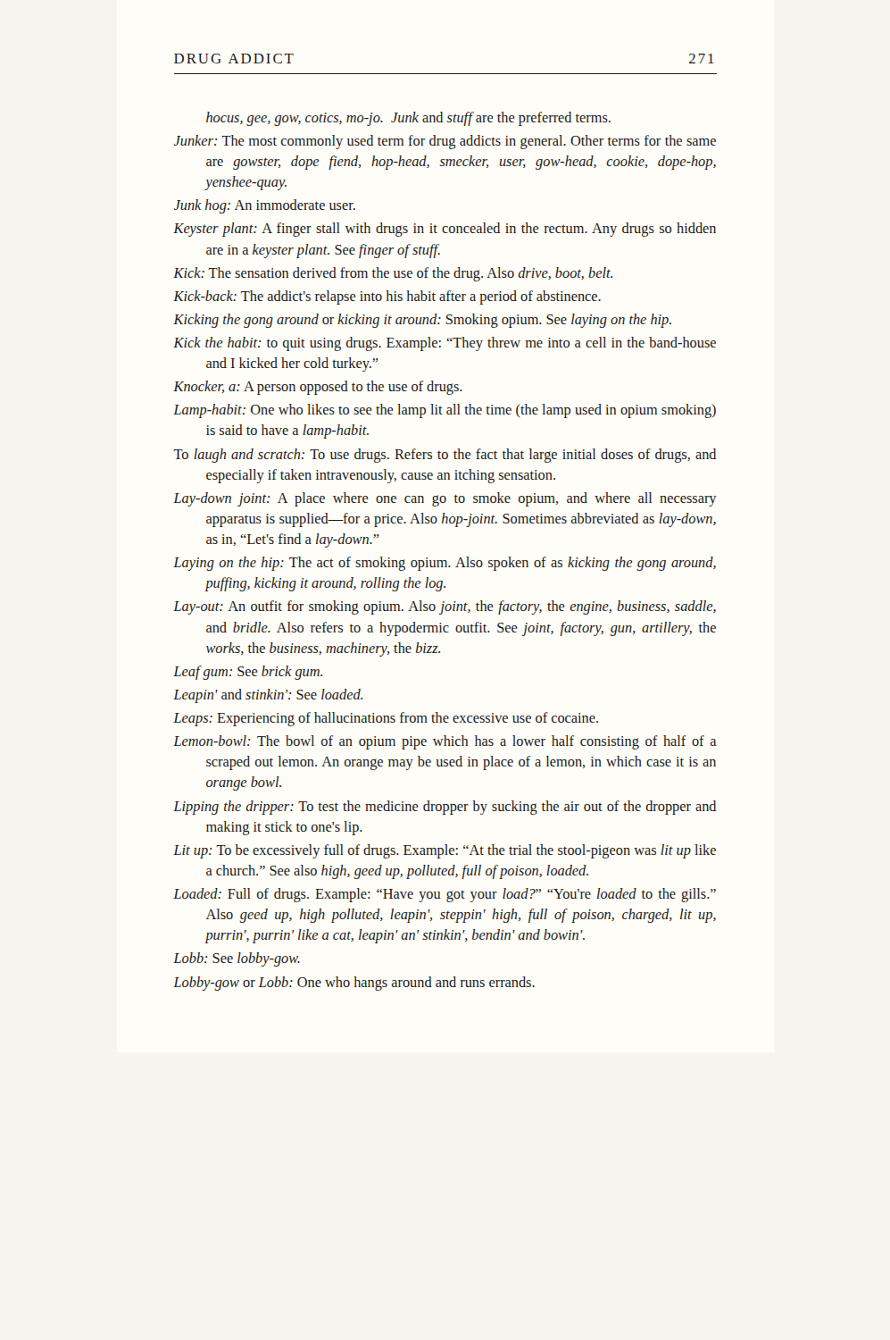Drug Addict 271
hocus, gee, gow, cotics, mo-jo. Junk and stuff are the preferred terms.
Junker: The most commonly used term for drug addicts in general. Other terms for the same are gowster, dope fiend, hop-head, smecker, user, gow-head, cookie, dope-hop, yenshee-quay.
Junk hog: An immoderate user.
Keyster plant: A finger stall with drugs in it concealed in the rectum. Any drugs so hidden are in a keyster plant. See finger of stuff.
Kick: The sensation derived from the use of the drug. Also drive, boot, belt.
Kick-back: The addict's relapse into his habit after a period of abstinence.
Kicking the gong around or kicking it around: Smoking opium. See laying on the hip.
Kick the habit: to quit using drugs. Example: “They threw me into a cell in the band-house and I kicked her cold turkey.”
Knocker, a: A person opposed to the use of drugs.
Lamp-habit: One who likes to see the lamp lit all the time (the lamp used in opium smoking) is said to have a lamp-habit.
To laugh and scratch: To use drugs. Refers to the fact that large initial doses of drugs, and especially if taken intravenously, cause an itching sensation.
Lay-down joint: A place where one can go to smoke opium, and where all necessary apparatus is supplied—for a price. Also hop-joint. Sometimes abbreviated as lay-down, as in, “Let's find a lay-down.”
Laying on the hip: The act of smoking opium. Also spoken of as kicking the gong around, puffing, kicking it around, rolling the log.
Lay-out: An outfit for smoking opium. Also joint, the factory, the engine, business, saddle, and bridle. Also refers to a hypodermic outfit. See joint, factory, gun, artillery, the works, the business, machinery, the bizz.
Leaf gum: See brick gum.
Leapin' and stinkin': See loaded.
Leaps: Experiencing of hallucinations from the excessive use of cocaine.
Lemon-bowl: The bowl of an opium pipe which has a lower half consisting of half of a scraped out lemon. An orange may be used in place of a lemon, in which case it is an orange bowl.
Lipping the dripper: To test the medicine dropper by sucking the air out of the dropper and making it stick to one's lip.
Lit up: To be excessively full of drugs. Example: “At the trial the stool-pigeon was lit up like a church.” See also high, geed up, polluted, full of poison, loaded.
Loaded: Full of drugs. Example: “Have you got your load?” “You're loaded to the gills.” Also geed up, high polluted, leapin', steppin' high, full of poison, charged, lit up, purrin', purrin' like a cat, leapin' an' stinkin', bendin' and bowin'.
Lobb: See lobby-gow.
Lobby-gow or Lobb: One who hangs around and runs errands.